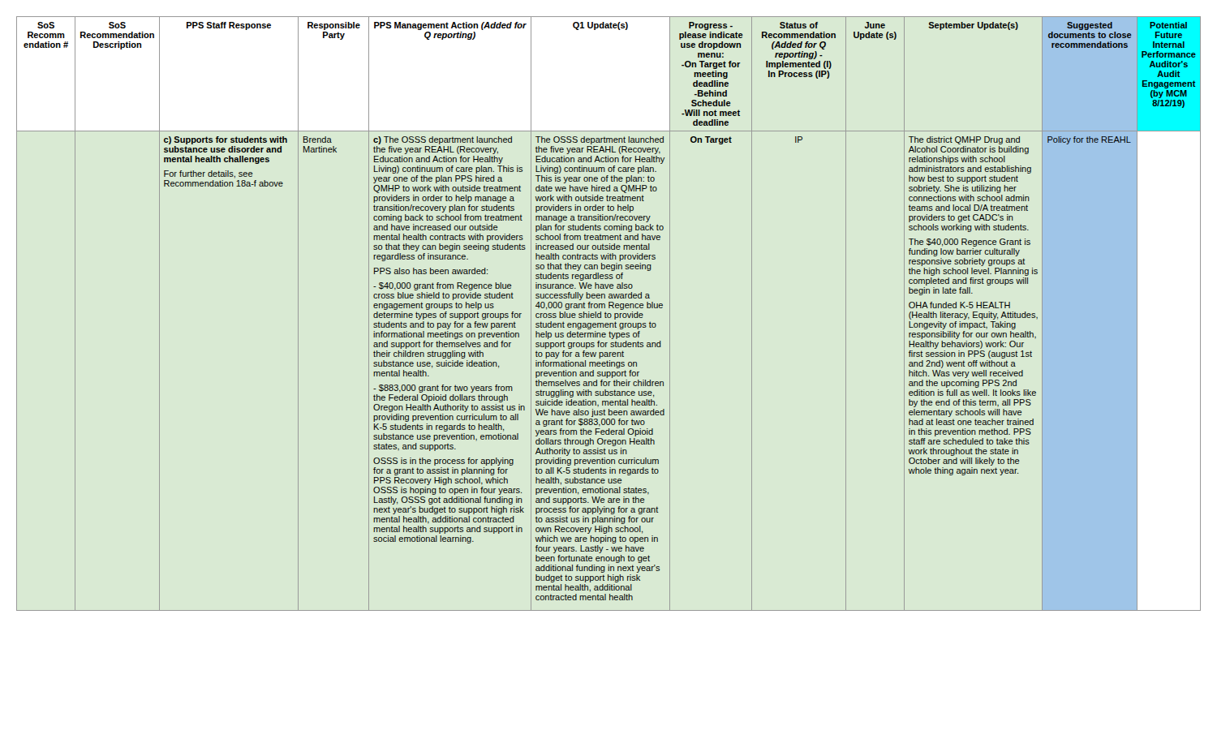| SoS Recomm endation # | SoS Recommendation Description | PPS Staff Response | Responsible Party | PPS Management Action (Added for Q reporting) | Q1 Update(s) | Progress - please indicate use dropdown menu: -On Target for meeting deadline -Behind Schedule -Will not meet deadline | Status of Recommendation (Added for Q reporting) - Implemented (I) In Process (IP) | June Update (s) | September Update(s) | Suggested documents to close recommendations | Potential Future Internal Performance Auditor's Audit Engagement (by MCM 8/12/19) |
| --- | --- | --- | --- | --- | --- | --- | --- | --- | --- | --- | --- |
| | | c) Supports for students with substance use disorder and mental health challenges For further details, see Recommendation 18a-f above | Brenda Martinek | c) The OSSS department launched the five year REAHL (Recovery, Education and Action for Healthy Living) continuum of care plan. This is year one of the plan PPS hired a QMHP to work with outside treatment providers in order to help manage a transition/recovery plan for students coming back to school from treatment and have increased our outside mental health contracts with providers so that they can begin seeing students regardless of insurance. PPS also has been awarded: - $40,000 grant from Regence blue cross blue shield to provide student engagement groups to help us determine types of support groups for students and to pay for a few parent informational meetings on prevention and support for themselves and for their children struggling with substance use, suicide ideation, mental health. - $883,000 grant for two years from the Federal Opioid dollars through Oregon Health Authority to assist us in providing prevention curriculum to all K-5 students in regards to health, substance use prevention, emotional states, and supports. OSSS is in the process for applying for a grant to assist in planning for PPS Recovery High school, which OSSS is hoping to open in four years. Lastly, OSSS got additional funding in next year's budget to support high risk mental health, additional contracted mental health supports and support in social emotional learning. | The OSSS department launched the five year REAHL (Recovery, Education and Action for Healthy Living) continuum of care plan. This is year one of the plan: to date we have hired a QMHP to work with outside treatment providers in order to help manage a transition/recovery plan for students coming back to school from treatment and have increased our outside mental health contracts with providers so that they can begin seeing students regardless of insurance. We have also successfully been awarded a 40,000 grant from Regence blue cross blue shield to provide student engagement groups to help us determine types of support groups for students and to pay for a few parent informational meetings on prevention and support for themselves and for their children struggling with substance use, suicide ideation, mental health. We have also just been awarded a grant for $883,000 for two years from the Federal Opioid dollars through Oregon Health Authority to assist us in providing prevention curriculum to all K-5 students in regards to health, substance use prevention, emotional states, and supports. We are in the process for applying for a grant to assist us in planning for our own Recovery High school, which we are hoping to open in four years. Lastly - we have been fortunate enough to get additional funding in next year's budget to support high risk mental health, additional contracted mental health | On Target | IP | | The district QMHP Drug and Alcohol Coordinator is building relationships with school administrators and establishing how best to support student sobriety. She is utilizing her connections with school admin teams and local D/A treatment providers to get CADC's in schools working with students. The $40,000 Regence Grant is funding low barrier culturally responsive sobriety groups at the high school level. Planning is completed and first groups will begin in late fall. OHA funded K-5 HEALTH (Health literacy, Equity, Attitudes, Longevity of impact, Taking responsibility for our own health, Healthy behaviors) work: Our first session in PPS (august 1st and 2nd) went off without a hitch. Was very well received and the upcoming PPS 2nd edition is full as well. It looks like by the end of this term, all PPS elementary schools will have had at least one teacher trained in this prevention method. PPS staff are scheduled to take this work throughout the state in October and will likely to the whole thing again next year. | Policy for the REAHL | |